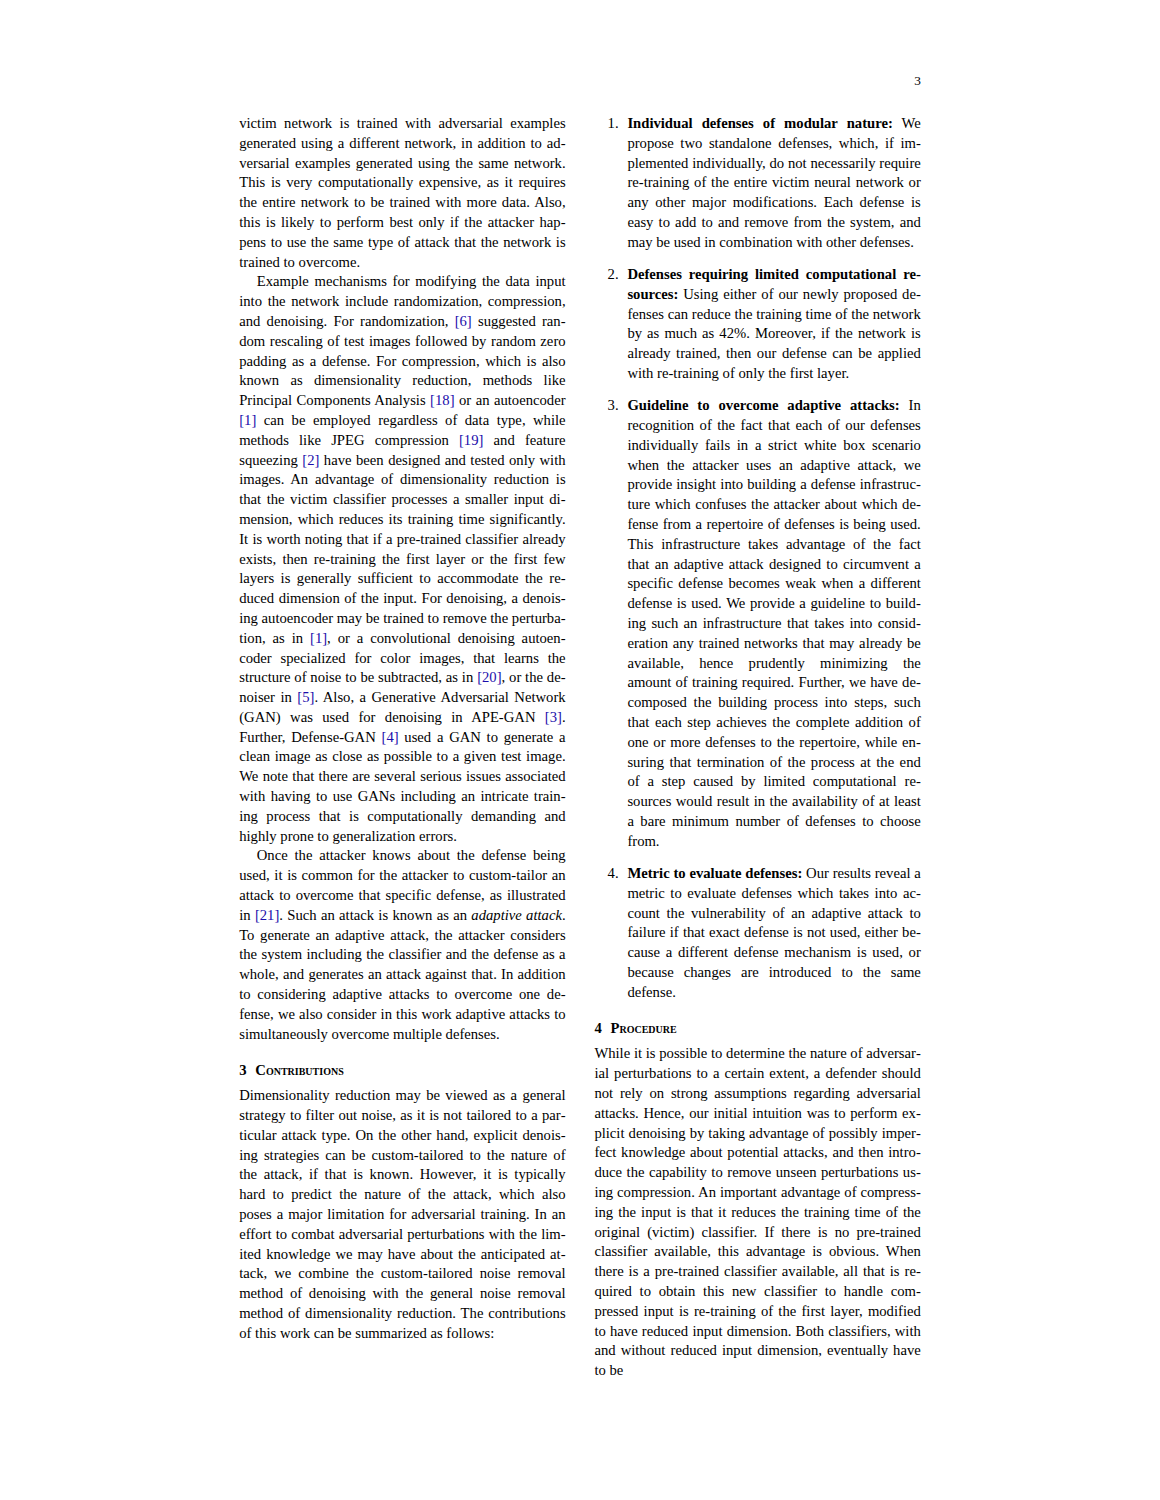3
victim network is trained with adversarial examples generated using a different network, in addition to adversarial examples generated using the same network. This is very computationally expensive, as it requires the entire network to be trained with more data. Also, this is likely to perform best only if the attacker happens to use the same type of attack that the network is trained to overcome.
Example mechanisms for modifying the data input into the network include randomization, compression, and denoising. For randomization, [6] suggested random rescaling of test images followed by random zero padding as a defense. For compression, which is also known as dimensionality reduction, methods like Principal Components Analysis [18] or an autoencoder [1] can be employed regardless of data type, while methods like JPEG compression [19] and feature squeezing [2] have been designed and tested only with images. An advantage of dimensionality reduction is that the victim classifier processes a smaller input dimension, which reduces its training time significantly. It is worth noting that if a pre-trained classifier already exists, then re-training the first layer or the first few layers is generally sufficient to accommodate the reduced dimension of the input. For denoising, a denoising autoencoder may be trained to remove the perturbation, as in [1], or a convolutional denoising autoencoder specialized for color images, that learns the structure of noise to be subtracted, as in [20], or the denoiser in [5]. Also, a Generative Adversarial Network (GAN) was used for denoising in APE-GAN [3]. Further, Defense-GAN [4] used a GAN to generate a clean image as close as possible to a given test image. We note that there are several serious issues associated with having to use GANs including an intricate training process that is computationally demanding and highly prone to generalization errors.
Once the attacker knows about the defense being used, it is common for the attacker to custom-tailor an attack to overcome that specific defense, as illustrated in [21]. Such an attack is known as an adaptive attack. To generate an adaptive attack, the attacker considers the system including the classifier and the defense as a whole, and generates an attack against that. In addition to considering adaptive attacks to overcome one defense, we also consider in this work adaptive attacks to simultaneously overcome multiple defenses.
3 Contributions
Dimensionality reduction may be viewed as a general strategy to filter out noise, as it is not tailored to a particular attack type. On the other hand, explicit denoising strategies can be custom-tailored to the nature of the attack, if that is known. However, it is typically hard to predict the nature of the attack, which also poses a major limitation for adversarial training. In an effort to combat adversarial perturbations with the limited knowledge we may have about the anticipated attack, we combine the custom-tailored noise removal method of denoising with the general noise removal method of dimensionality reduction. The contributions of this work can be summarized as follows:
Individual defenses of modular nature: We propose two standalone defenses, which, if implemented individually, do not necessarily require re-training of the entire victim neural network or any other major modifications. Each defense is easy to add to and remove from the system, and may be used in combination with other defenses.
Defenses requiring limited computational resources: Using either of our newly proposed defenses can reduce the training time of the network by as much as 42%. Moreover, if the network is already trained, then our defense can be applied with re-training of only the first layer.
Guideline to overcome adaptive attacks: In recognition of the fact that each of our defenses individually fails in a strict white box scenario when the attacker uses an adaptive attack, we provide insight into building a defense infrastructure which confuses the attacker about which defense from a repertoire of defenses is being used. This infrastructure takes advantage of the fact that an adaptive attack designed to circumvent a specific defense becomes weak when a different defense is used. We provide a guideline to building such an infrastructure that takes into consideration any trained networks that may already be available, hence prudently minimizing the amount of training required. Further, we have decomposed the building process into steps, such that each step achieves the complete addition of one or more defenses to the repertoire, while ensuring that termination of the process at the end of a step caused by limited computational resources would result in the availability of at least a bare minimum number of defenses to choose from.
Metric to evaluate defenses: Our results reveal a metric to evaluate defenses which takes into account the vulnerability of an adaptive attack to failure if that exact defense is not used, either because a different defense mechanism is used, or because changes are introduced to the same defense.
4 Procedure
While it is possible to determine the nature of adversarial perturbations to a certain extent, a defender should not rely on strong assumptions regarding adversarial attacks. Hence, our initial intuition was to perform explicit denoising by taking advantage of possibly imperfect knowledge about potential attacks, and then introduce the capability to remove unseen perturbations using compression. An important advantage of compressing the input is that it reduces the training time of the original (victim) classifier. If there is no pre-trained classifier available, this advantage is obvious. When there is a pre-trained classifier available, all that is required to obtain this new classifier to handle compressed input is re-training of the first layer, modified to have reduced input dimension. Both classifiers, with and without reduced input dimension, eventually have to be